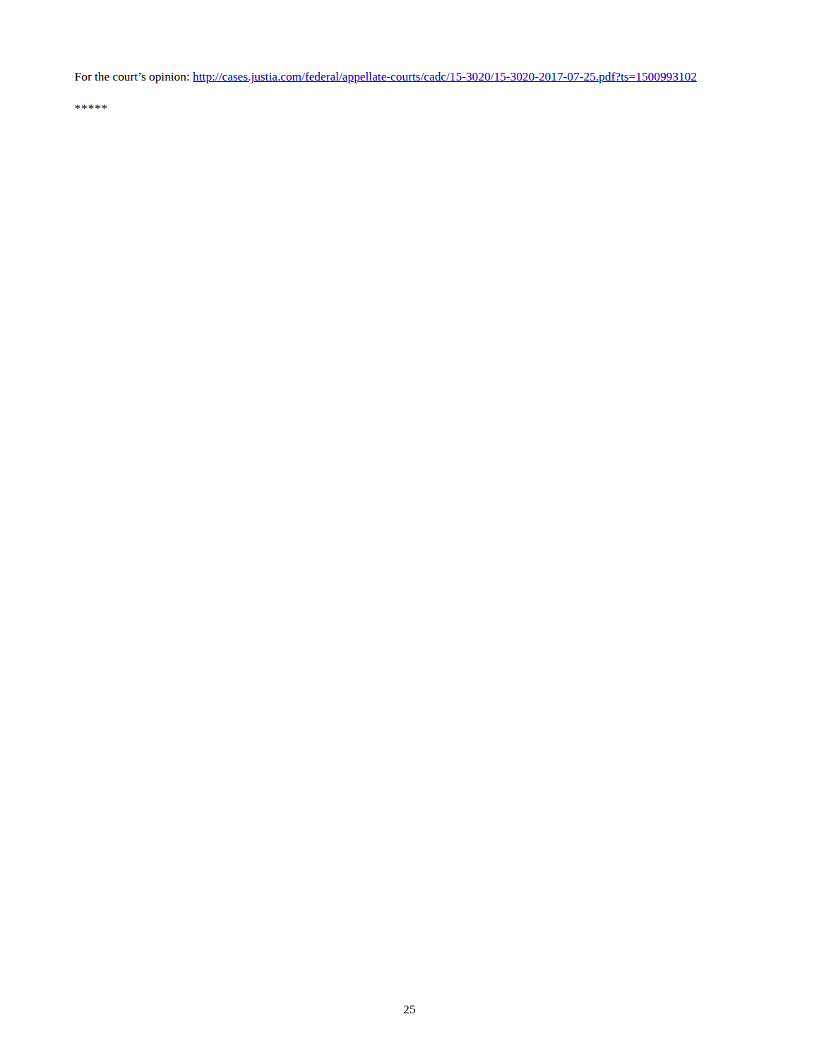For the court’s opinion: http://cases.justia.com/federal/appellate-courts/cadc/15-3020/15-3020-2017-07-25.pdf?ts=1500993102
*****
25